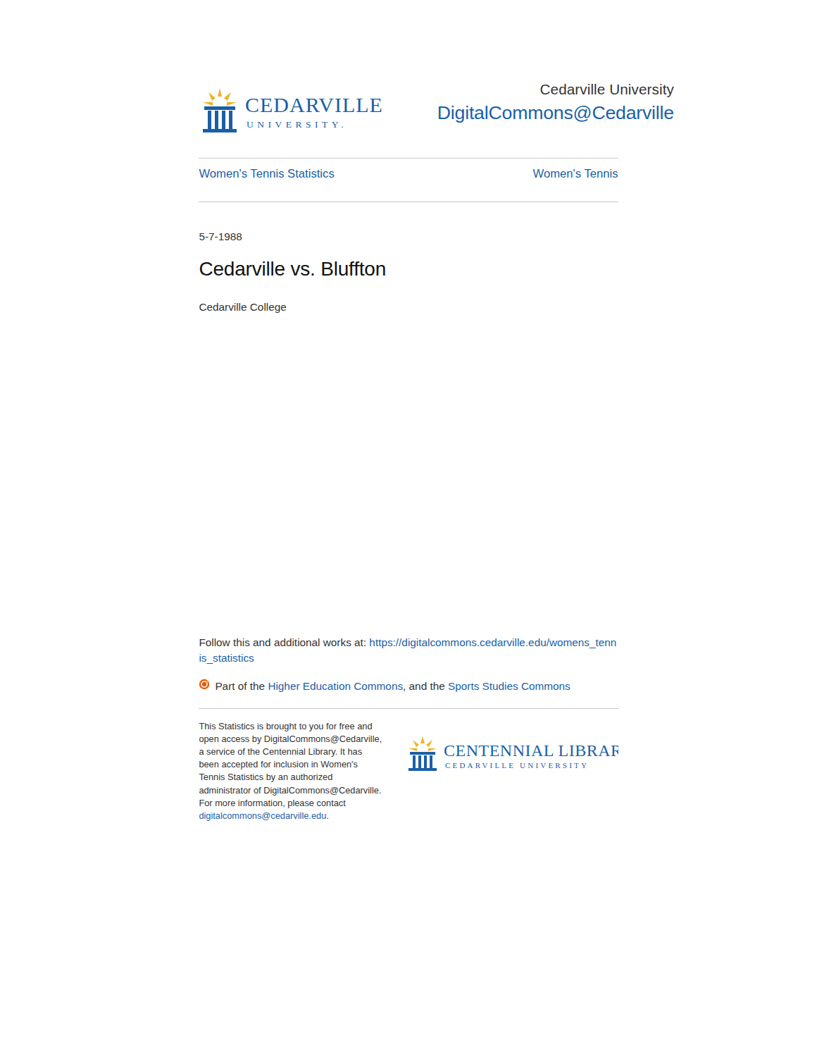CEDARVILLE UNIVERSITY.
Cedarville University
DigitalCommons@Cedarville
Women's Tennis Statistics Women's Tennis
5-7-1988
Cedarville vs. Bluffton
Cedarville College
Follow this and additional works at: https://digitalcommons.cedarville.edu/womens_tennis_statistics
Part of the Higher Education Commons, and the Sports Studies Commons
This Statistics is brought to you for free and open access by DigitalCommons@Cedarville, a service of the Centennial Library. It has been accepted for inclusion in Women's Tennis Statistics by an authorized administrator of DigitalCommons@Cedarville. For more information, please contact digitalcommons@cedarville.edu.
CENTENNIAL LIBRARY CEDARVILLE UNIVERSITY